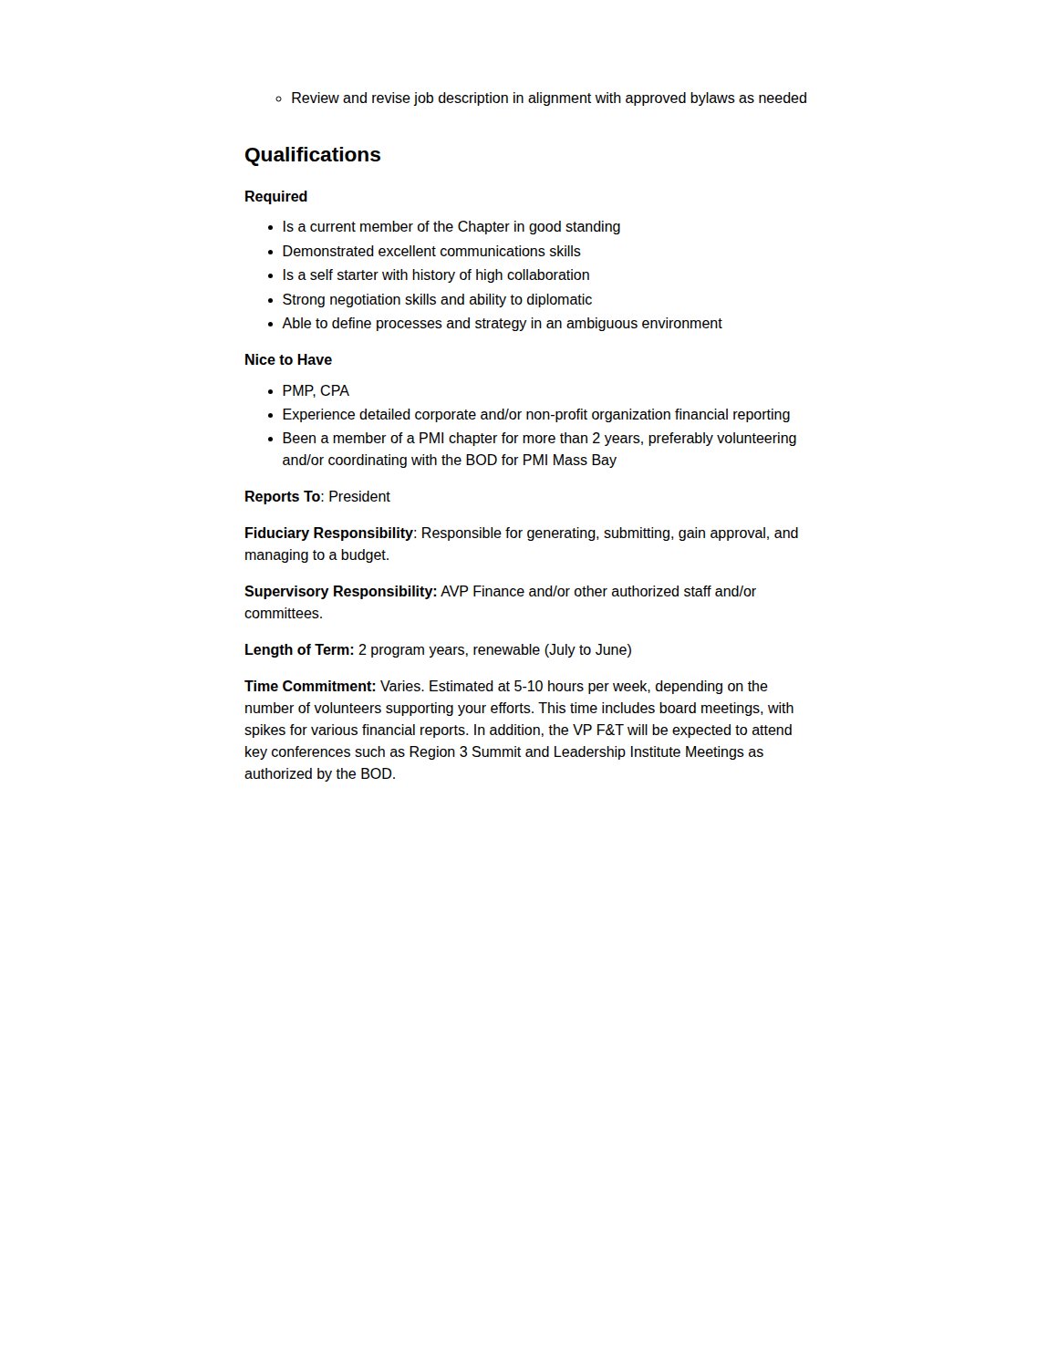Review and revise job description in alignment with approved bylaws as needed
Qualifications
Required
Is a current member of the Chapter in good standing
Demonstrated excellent communications skills
Is a self starter with history of high collaboration
Strong negotiation skills and ability to diplomatic
Able to define processes and strategy in an ambiguous environment
Nice to Have
PMP, CPA
Experience detailed corporate and/or non-profit organization financial reporting
Been a member of a PMI chapter for more than 2 years, preferably volunteering and/or coordinating with the BOD for PMI Mass Bay
Reports To: President
Fiduciary Responsibility: Responsible for generating, submitting, gain approval, and managing to a budget.
Supervisory Responsibility: AVP Finance and/or other authorized staff and/or committees.
Length of Term: 2 program years, renewable (July to June)
Time Commitment: Varies. Estimated at 5-10 hours per week, depending on the number of volunteers supporting your efforts. This time includes board meetings, with spikes for various financial reports. In addition, the VP F&T will be expected to attend key conferences such as Region 3 Summit and Leadership Institute Meetings as authorized by the BOD.